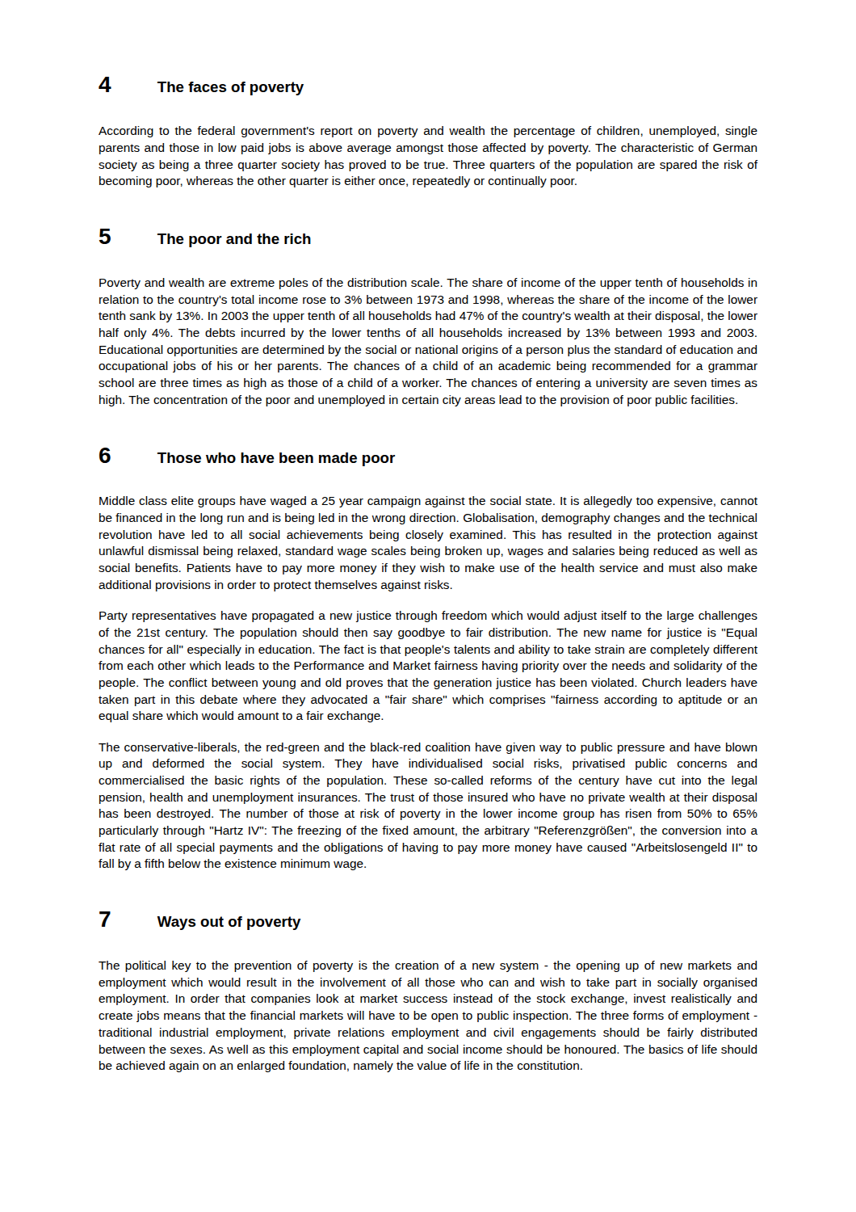4 The faces of poverty
According to the federal government's report on poverty and wealth the percentage of children, unemployed, single parents and those in low paid jobs is above average amongst those affected by poverty. The characteristic of German society as being a three quarter society has proved to be true. Three quarters of the population are spared the risk of becoming poor, whereas the other quarter is either once, repeatedly or continually poor.
5 The poor and the rich
Poverty and wealth are extreme poles of the distribution scale. The share of income of the upper tenth of households in relation to the country's total income rose to 3% between 1973 and 1998, whereas the share of the income of the lower tenth sank by 13%. In 2003 the upper tenth of all households had 47% of the country's wealth at their disposal, the lower half only 4%. The debts incurred by the lower tenths of all households increased by 13% between 1993 and 2003. Educational opportunities are determined by the social or national origins of a person plus the standard of education and occupational jobs of his or her parents. The chances of a child of an academic being recommended for a grammar school are three times as high as those of a child of a worker. The chances of entering a university are seven times as high. The concentration of the poor and unemployed in certain city areas lead to the provision of poor public facilities.
6 Those who have been made poor
Middle class elite groups have waged a 25 year campaign against the social state. It is allegedly too expensive, cannot be financed in the long run and is being led in the wrong direction. Globalisation, demography changes and the technical revolution have led to all social achievements being closely examined. This has resulted in the protection against unlawful dismissal being relaxed, standard wage scales being broken up, wages and salaries being reduced as well as social benefits. Patients have to pay more money if they wish to make use of the health service and must also make additional provisions in order to protect themselves against risks.
Party representatives have propagated a new justice through freedom which would adjust itself to the large challenges of the 21st century. The population should then say goodbye to fair distribution. The new name for justice is "Equal chances for all" especially in education. The fact is that people's talents and ability to take strain are completely different from each other which leads to the Performance and Market fairness having priority over the needs and solidarity of the people. The conflict between young and old proves that the generation justice has been violated. Church leaders have taken part in this debate where they advocated a "fair share" which comprises "fairness according to aptitude or an equal share which would amount to a fair exchange.
The conservative-liberals, the red-green and the black-red coalition have given way to public pressure and have blown up and deformed the social system. They have individualised social risks, privatised public concerns and commercialised the basic rights of the population. These so-called reforms of the century have cut into the legal pension, health and unemployment insurances. The trust of those insured who have no private wealth at their disposal has been destroyed. The number of those at risk of poverty in the lower income group has risen from 50% to 65% particularly through "Hartz IV": The freezing of the fixed amount, the arbitrary "Referenzgrößen", the conversion into a flat rate of all special payments and the obligations of having to pay more money have caused "Arbeitslosengeld II" to fall by a fifth below the existence minimum wage.
7 Ways out of poverty
The political key to the prevention of poverty is the creation of a new system - the opening up of new markets and employment which would result in the involvement of all those who can and wish to take part in socially organised employment. In order that companies look at market success instead of the stock exchange, invest realistically and create jobs means that the financial markets will have to be open to public inspection. The three forms of employment - traditional industrial employment, private relations employment and civil engagements should be fairly distributed between the sexes. As well as this employment capital and social income should be honoured. The basics of life should be achieved again on an enlarged foundation, namely the value of life in the constitution.